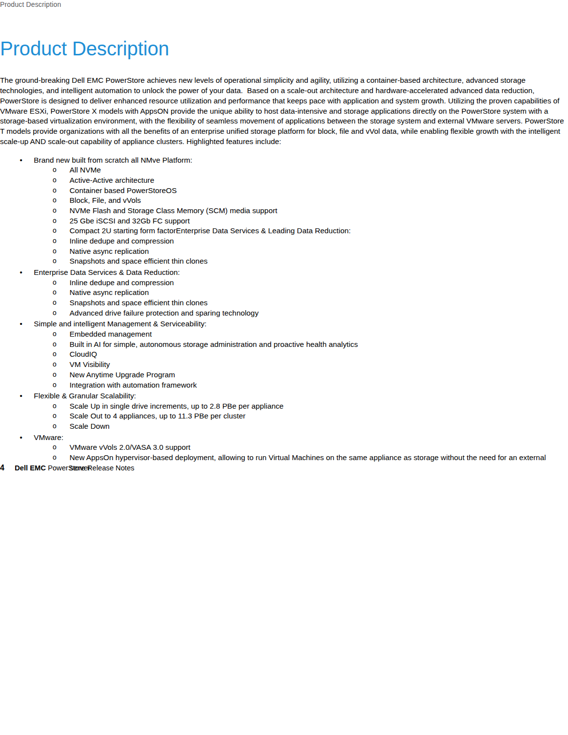Product Description
Product Description
The ground-breaking Dell EMC PowerStore achieves new levels of operational simplicity and agility, utilizing a container-based architecture, advanced storage technologies, and intelligent automation to unlock the power of your data. Based on a scale-out architecture and hardware-accelerated advanced data reduction, PowerStore is designed to deliver enhanced resource utilization and performance that keeps pace with application and system growth. Utilizing the proven capabilities of VMware ESXi, PowerStore X models with AppsON provide the unique ability to host data-intensive and storage applications directly on the PowerStore system with a storage-based virtualization environment, with the flexibility of seamless movement of applications between the storage system and external VMware servers. PowerStore T models provide organizations with all the benefits of an enterprise unified storage platform for block, file and vVol data, while enabling flexible growth with the intelligent scale-up AND scale-out capability of appliance clusters. Highlighted features include:
Brand new built from scratch all NMve Platform:
All NVMe
Active-Active architecture
Container based PowerStoreOS
Block, File, and vVols
NVMe Flash and Storage Class Memory (SCM) media support
25 Gbe iSCSI and 32Gb FC support
Compact 2U starting form factorEnterprise Data Services & Leading Data Reduction:
Inline dedupe and compression
Native async replication
Snapshots and space efficient thin clones
Enterprise Data Services & Data Reduction:
Inline dedupe and compression
Native async replication
Snapshots and space efficient thin clones
Advanced drive failure protection and sparing technology
Simple and intelligent Management & Serviceability:
Embedded management
Built in AI for simple, autonomous storage administration and proactive health analytics
CloudIQ
VM Visibility
New Anytime Upgrade Program
Integration with automation framework
Flexible & Granular Scalability:
Scale Up in single drive increments, up to 2.8 PBe per appliance
Scale Out to 4 appliances, up to 11.3 PBe per cluster
Scale Down
VMware:
VMware vVols 2.0/VASA 3.0 support
New AppsOn hypervisor-based deployment, allowing to run Virtual Machines on the same appliance as storage without the need for an external server
4 Dell EMC PowerStore Release Notes